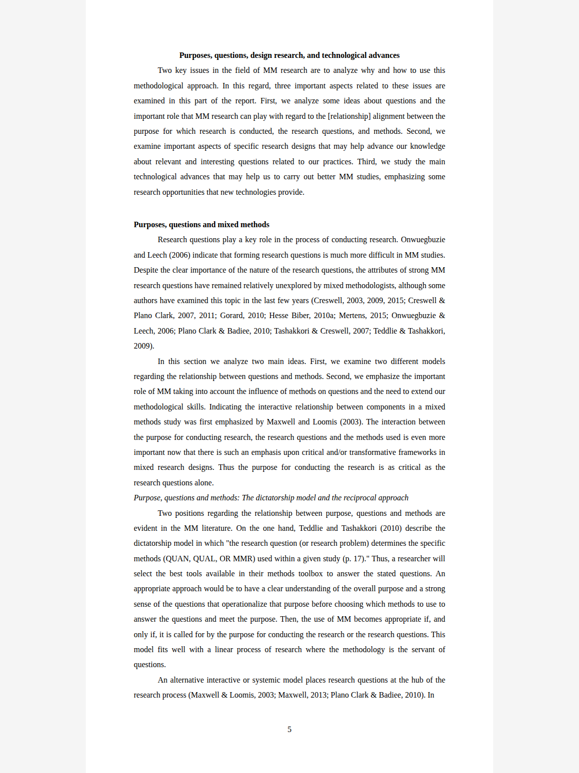Purposes, questions, design research, and technological advances
Two key issues in the field of MM research are to analyze why and how to use this methodological approach. In this regard, three important aspects related to these issues are examined in this part of the report. First, we analyze some ideas about questions and the important role that MM research can play with regard to the [relationship] alignment between the purpose for which research is conducted, the research questions, and methods. Second, we examine important aspects of specific research designs that may help advance our knowledge about relevant and interesting questions related to our practices. Third, we study the main technological advances that may help us to carry out better MM studies, emphasizing some research opportunities that new technologies provide.
Purposes, questions and mixed methods
Research questions play a key role in the process of conducting research. Onwuegbuzie and Leech (2006) indicate that forming research questions is much more difficult in MM studies. Despite the clear importance of the nature of the research questions, the attributes of strong MM research questions have remained relatively unexplored by mixed methodologists, although some authors have examined this topic in the last few years (Creswell, 2003, 2009, 2015; Creswell & Plano Clark, 2007, 2011; Gorard, 2010; Hesse Biber, 2010a; Mertens, 2015; Onwuegbuzie & Leech, 2006; Plano Clark & Badiee, 2010; Tashakkori & Creswell, 2007; Teddlie & Tashakkori, 2009).
In this section we analyze two main ideas. First, we examine two different models regarding the relationship between questions and methods. Second, we emphasize the important role of MM taking into account the influence of methods on questions and the need to extend our methodological skills. Indicating the interactive relationship between components in a mixed methods study was first emphasized by Maxwell and Loomis (2003). The interaction between the purpose for conducting research, the research questions and the methods used is even more important now that there is such an emphasis upon critical and/or transformative frameworks in mixed research designs. Thus the purpose for conducting the research is as critical as the research questions alone.
Purpose, questions and methods: The dictatorship model and the reciprocal approach
Two positions regarding the relationship between purpose, questions and methods are evident in the MM literature. On the one hand, Teddlie and Tashakkori (2010) describe the dictatorship model in which "the research question (or research problem) determines the specific methods (QUAN, QUAL, OR MMR) used within a given study (p. 17)." Thus, a researcher will select the best tools available in their methods toolbox to answer the stated questions. An appropriate approach would be to have a clear understanding of the overall purpose and a strong sense of the questions that operationalize that purpose before choosing which methods to use to answer the questions and meet the purpose. Then, the use of MM becomes appropriate if, and only if, it is called for by the purpose for conducting the research or the research questions. This model fits well with a linear process of research where the methodology is the servant of questions.
An alternative interactive or systemic model places research questions at the hub of the research process (Maxwell & Loomis, 2003; Maxwell, 2013; Plano Clark & Badiee, 2010). In
5